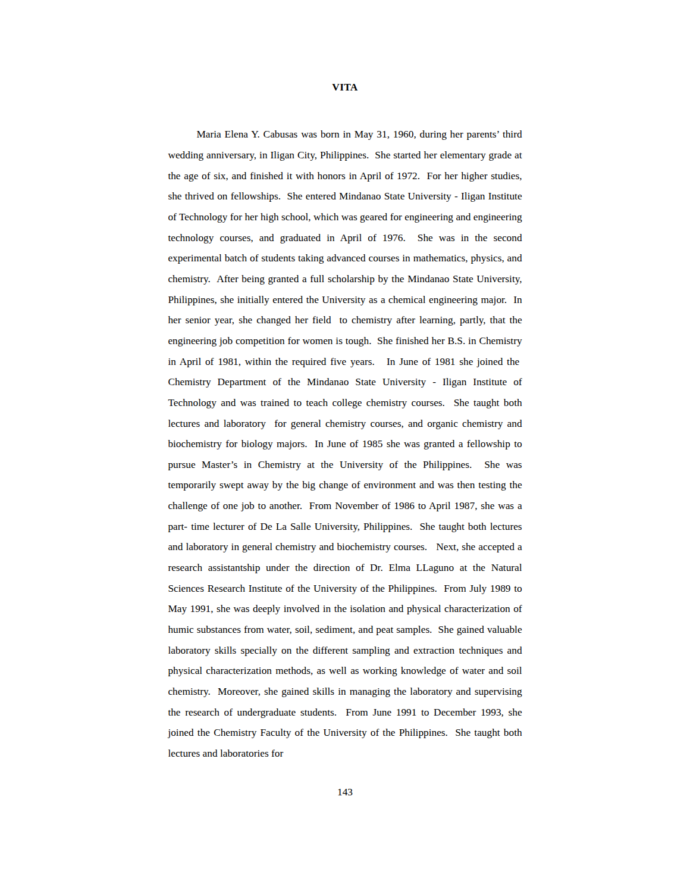VITA
Maria Elena Y. Cabusas was born in May 31, 1960, during her parents’ third wedding anniversary, in Iligan City, Philippines. She started her elementary grade at the age of six, and finished it with honors in April of 1972. For her higher studies, she thrived on fellowships. She entered Mindanao State University - Iligan Institute of Technology for her high school, which was geared for engineering and engineering technology courses, and graduated in April of 1976. She was in the second experimental batch of students taking advanced courses in mathematics, physics, and chemistry. After being granted a full scholarship by the Mindanao State University, Philippines, she initially entered the University as a chemical engineering major. In her senior year, she changed her field to chemistry after learning, partly, that the engineering job competition for women is tough. She finished her B.S. in Chemistry in April of 1981, within the required five years. In June of 1981 she joined the Chemistry Department of the Mindanao State University - Iligan Institute of Technology and was trained to teach college chemistry courses. She taught both lectures and laboratory for general chemistry courses, and organic chemistry and biochemistry for biology majors. In June of 1985 she was granted a fellowship to pursue Master’s in Chemistry at the University of the Philippines. She was temporarily swept away by the big change of environment and was then testing the challenge of one job to another. From November of 1986 to April 1987, she was a part- time lecturer of De La Salle University, Philippines. She taught both lectures and laboratory in general chemistry and biochemistry courses. Next, she accepted a research assistantship under the direction of Dr. Elma LLaguno at the Natural Sciences Research Institute of the University of the Philippines. From July 1989 to May 1991, she was deeply involved in the isolation and physical characterization of humic substances from water, soil, sediment, and peat samples. She gained valuable laboratory skills specially on the different sampling and extraction techniques and physical characterization methods, as well as working knowledge of water and soil chemistry. Moreover, she gained skills in managing the laboratory and supervising the research of undergraduate students. From June 1991 to December 1993, she joined the Chemistry Faculty of the University of the Philippines. She taught both lectures and laboratories for
143